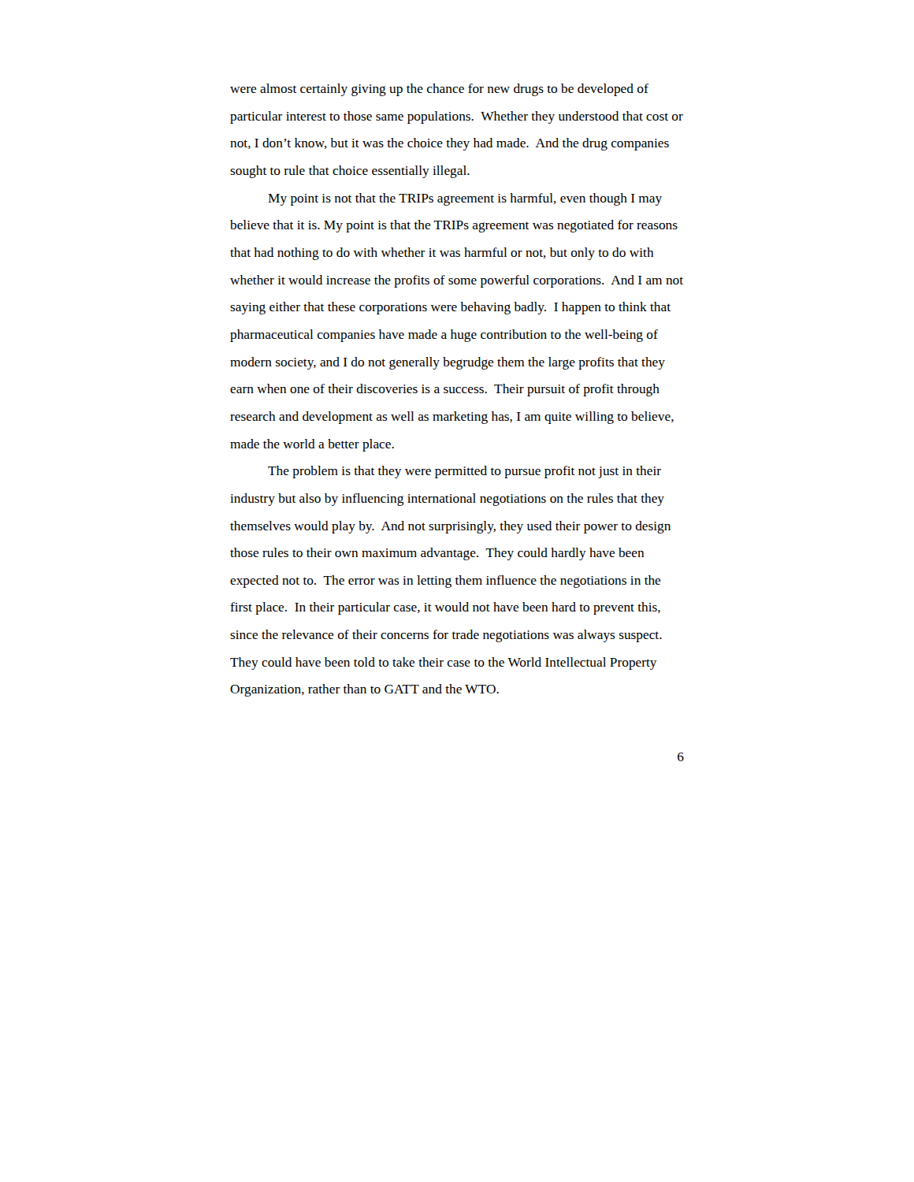were almost certainly giving up the chance for new drugs to be developed of particular interest to those same populations. Whether they understood that cost or not, I don’t know, but it was the choice they had made. And the drug companies sought to rule that choice essentially illegal.
My point is not that the TRIPs agreement is harmful, even though I may believe that it is. My point is that the TRIPs agreement was negotiated for reasons that had nothing to do with whether it was harmful or not, but only to do with whether it would increase the profits of some powerful corporations. And I am not saying either that these corporations were behaving badly. I happen to think that pharmaceutical companies have made a huge contribution to the well-being of modern society, and I do not generally begrudge them the large profits that they earn when one of their discoveries is a success. Their pursuit of profit through research and development as well as marketing has, I am quite willing to believe, made the world a better place.
The problem is that they were permitted to pursue profit not just in their industry but also by influencing international negotiations on the rules that they themselves would play by. And not surprisingly, they used their power to design those rules to their own maximum advantage. They could hardly have been expected not to. The error was in letting them influence the negotiations in the first place. In their particular case, it would not have been hard to prevent this, since the relevance of their concerns for trade negotiations was always suspect. They could have been told to take their case to the World Intellectual Property Organization, rather than to GATT and the WTO.
6